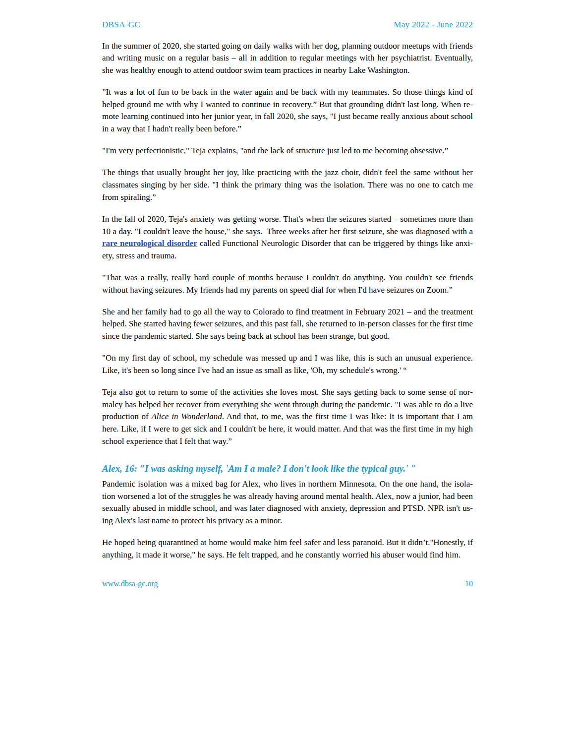DBSA-GC
May 2022 - June 2022
In the summer of 2020, she started going on daily walks with her dog, planning outdoor meetups with friends and writing music on a regular basis – all in addition to regular meetings with her psychiatrist. Eventually, she was healthy enough to attend outdoor swim team practices in nearby Lake Washington.
”It was a lot of fun to be back in the water again and be back with my teammates. So those things kind of helped ground me with why I wanted to continue in recovery.” But that grounding didn't last long. When remote learning continued into her junior year, in fall 2020, she says, "I just became really anxious about school in a way that I hadn't really been before.”
"I'm very perfectionistic," Teja explains, "and the lack of structure just led to me becoming obsessive.”
The things that usually brought her joy, like practicing with the jazz choir, didn't feel the same without her classmates singing by her side. "I think the primary thing was the isolation. There was no one to catch me from spiraling.”
In the fall of 2020, Teja's anxiety was getting worse. That's when the seizures started – sometimes more than 10 a day. "I couldn't leave the house," she says. Three weeks after her first seizure, she was diagnosed with a rare neurological disorder called Functional Neurologic Disorder that can be triggered by things like anxiety, stress and trauma.
"That was a really, really hard couple of months because I couldn't do anything. You couldn't see friends without having seizures. My friends had my parents on speed dial for when I'd have seizures on Zoom.”
She and her family had to go all the way to Colorado to find treatment in February 2021 – and the treatment helped. She started having fewer seizures, and this past fall, she returned to in-person classes for the first time since the pandemic started. She says being back at school has been strange, but good.
"On my first day of school, my schedule was messed up and I was like, this is such an unusual experience. Like, it's been so long since I've had an issue as small as like, 'Oh, my schedule's wrong.' “
Teja also got to return to some of the activities she loves most. She says getting back to some sense of normalcy has helped her recover from everything she went through during the pandemic. "I was able to do a live production of Alice in Wonderland. And that, to me, was the first time I was like: It is important that I am here. Like, if I were to get sick and I couldn't be here, it would matter. And that was the first time in my high school experience that I felt that way.”
Alex, 16: "I was asking myself, 'Am I a male? I don't look like the typical guy.' "
Pandemic isolation was a mixed bag for Alex, who lives in northern Minnesota. On the one hand, the isolation worsened a lot of the struggles he was already having around mental health. Alex, now a junior, had been sexually abused in middle school, and was later diagnosed with anxiety, depression and PTSD. NPR isn't using Alex's last name to protect his privacy as a minor.
He hoped being quarantined at home would make him feel safer and less paranoid. But it didn’t."Honestly, if anything, it made it worse," he says. He felt trapped, and he constantly worried his abuser would find him.
www.dbsa-gc.org
10